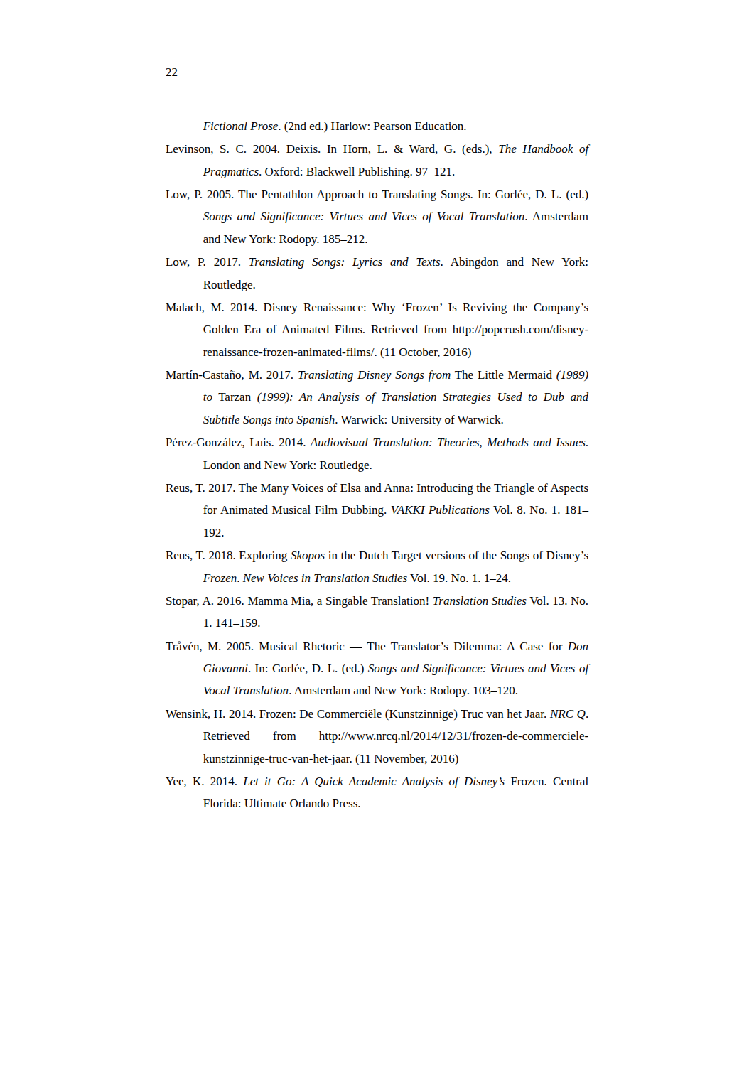22
Fictional Prose. (2nd ed.) Harlow: Pearson Education.
Levinson, S. C. 2004. Deixis. In Horn, L. & Ward, G. (eds.), The Handbook of Pragmatics. Oxford: Blackwell Publishing. 97–121.
Low, P. 2005. The Pentathlon Approach to Translating Songs. In: Gorlée, D. L. (ed.) Songs and Significance: Virtues and Vices of Vocal Translation. Amsterdam and New York: Rodopy. 185–212.
Low, P. 2017. Translating Songs: Lyrics and Texts. Abingdon and New York: Routledge.
Malach, M. 2014. Disney Renaissance: Why ‘Frozen’ Is Reviving the Company’s Golden Era of Animated Films. Retrieved from http://popcrush.com/disney-renaissance-frozen-animated-films/. (11 October, 2016)
Martín-Castaño, M. 2017. Translating Disney Songs from The Little Mermaid (1989) to Tarzan (1999): An Analysis of Translation Strategies Used to Dub and Subtitle Songs into Spanish. Warwick: University of Warwick.
Pérez-González, Luis. 2014. Audiovisual Translation: Theories, Methods and Issues. London and New York: Routledge.
Reus, T. 2017. The Many Voices of Elsa and Anna: Introducing the Triangle of Aspects for Animated Musical Film Dubbing. VAKKI Publications Vol. 8. No. 1. 181–192.
Reus, T. 2018. Exploring Skopos in the Dutch Target versions of the Songs of Disney’s Frozen. New Voices in Translation Studies Vol. 19. No. 1. 1–24.
Stopar, A. 2016. Mamma Mia, a Singable Translation! Translation Studies Vol. 13. No. 1. 141–159.
Tråvén, M. 2005. Musical Rhetoric — The Translator’s Dilemma: A Case for Don Giovanni. In: Gorlée, D. L. (ed.) Songs and Significance: Virtues and Vices of Vocal Translation. Amsterdam and New York: Rodopy. 103–120.
Wensink, H. 2014. Frozen: De Commerciële (Kunstzinnige) Truc van het Jaar. NRC Q. Retrieved from http://www.nrcq.nl/2014/12/31/frozen-de-commerciele-kunstzinnige-truc-van-het-jaar. (11 November, 2016)
Yee, K. 2014. Let it Go: A Quick Academic Analysis of Disney’s Frozen. Central Florida: Ultimate Orlando Press.